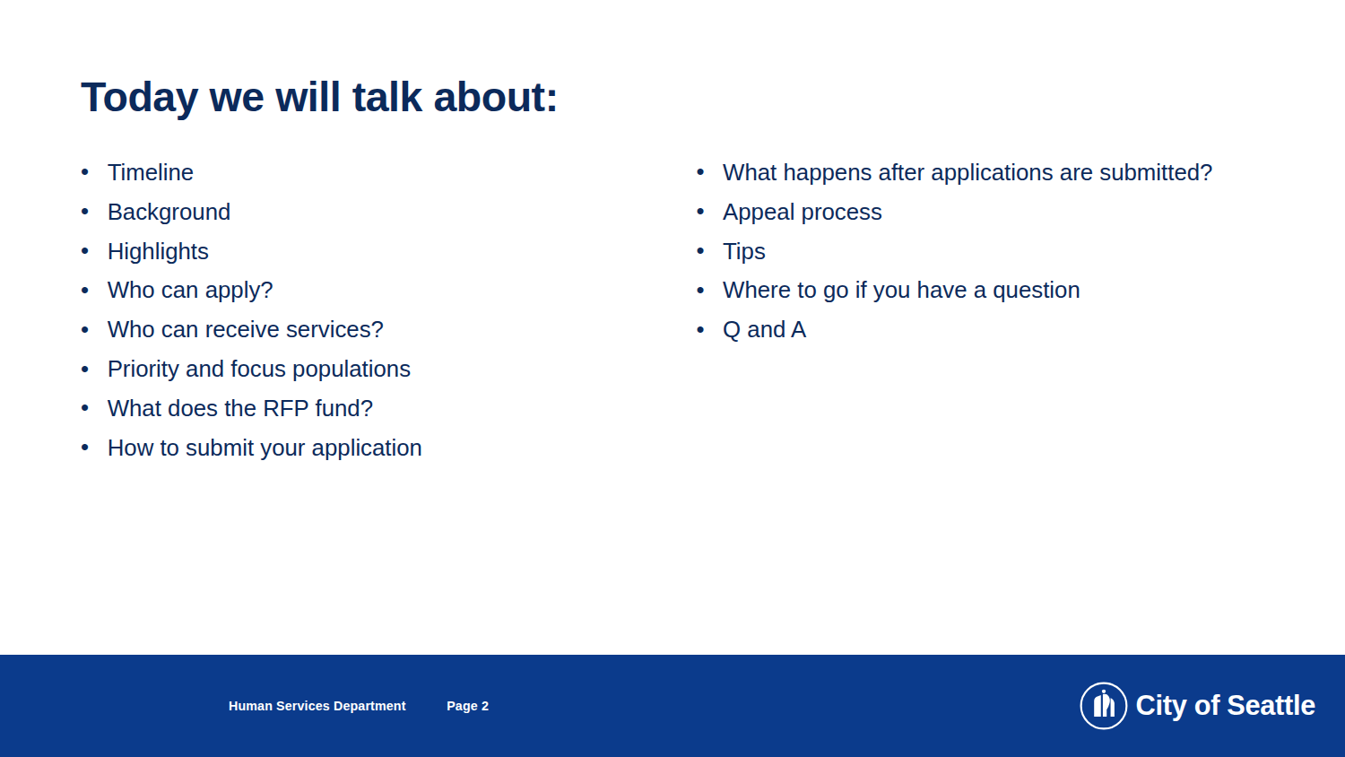Today we will talk about:
Timeline
Background
Highlights
Who can apply?
Who can receive services?
Priority and focus populations
What does the RFP fund?
How to submit your application
What happens after applications are submitted?
Appeal process
Tips
Where to go if you have a question
Q and A
Human Services Department Page 2
City of Seattle